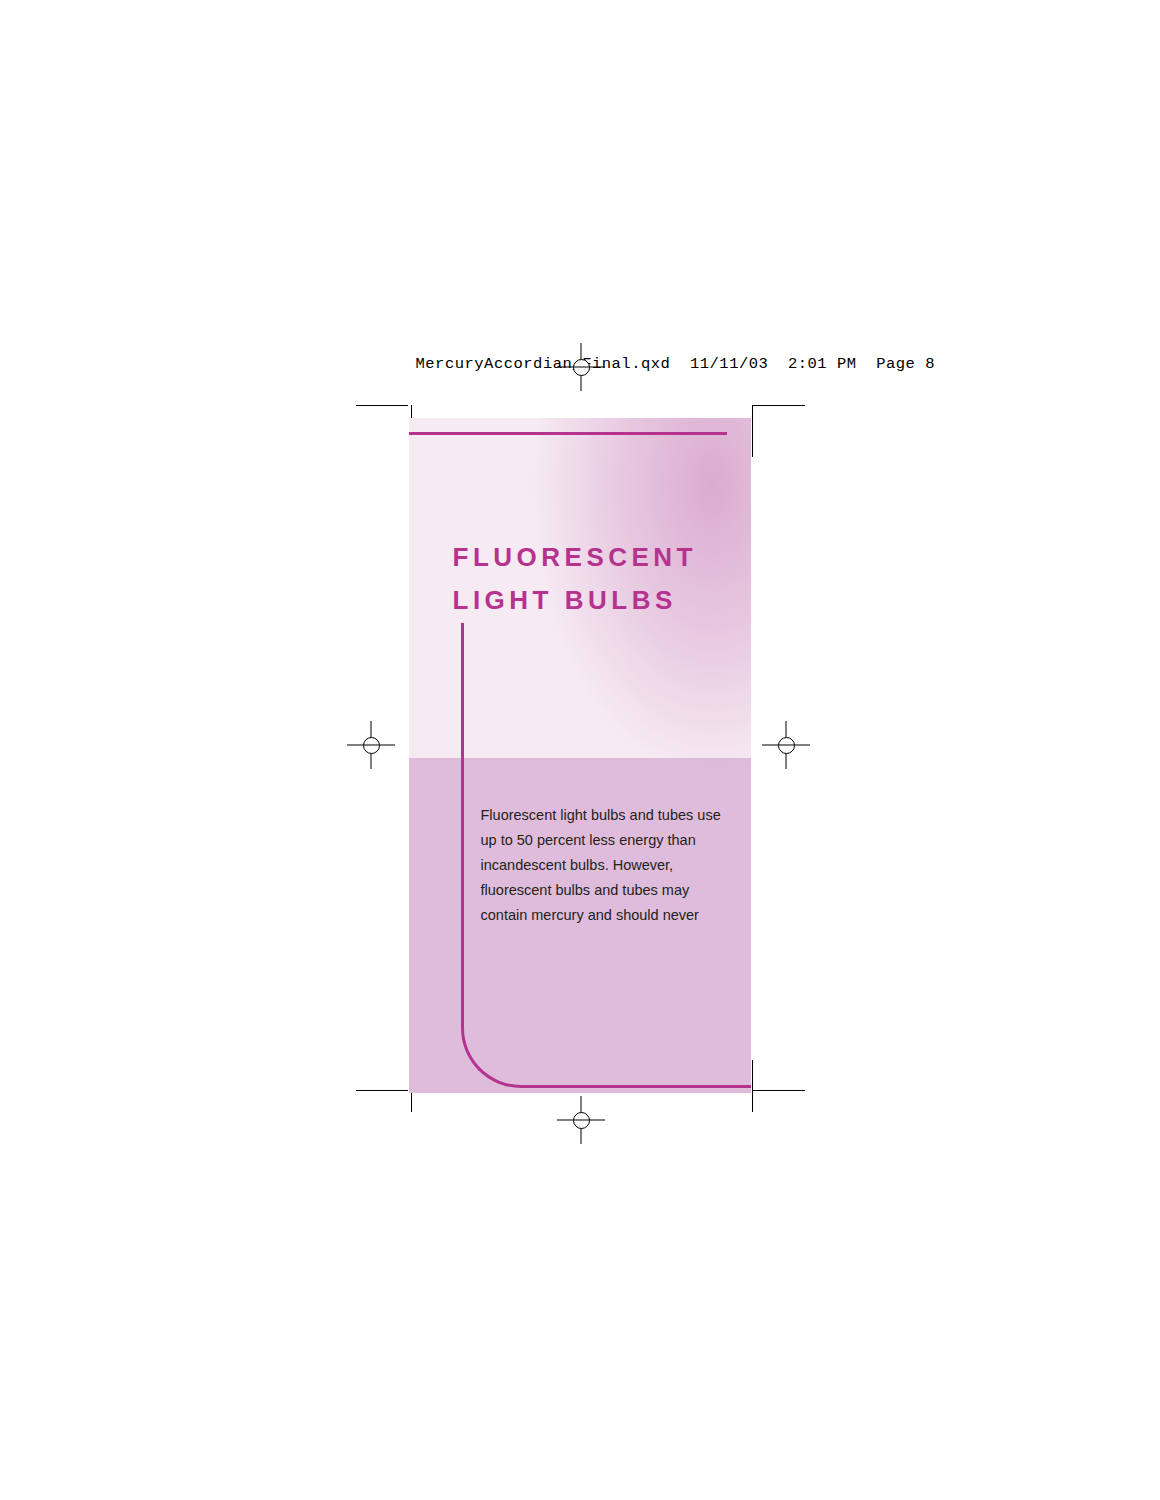MercuryAccordian_Final.qxd 11/11/03 2:01 PM Page 8
FLUORESCENT
LIGHT BULBS
Fluorescent light bulbs and tubes use up to 50 percent less energy than incandescent bulbs. However, fluorescent bulbs and tubes may contain mercury and should never